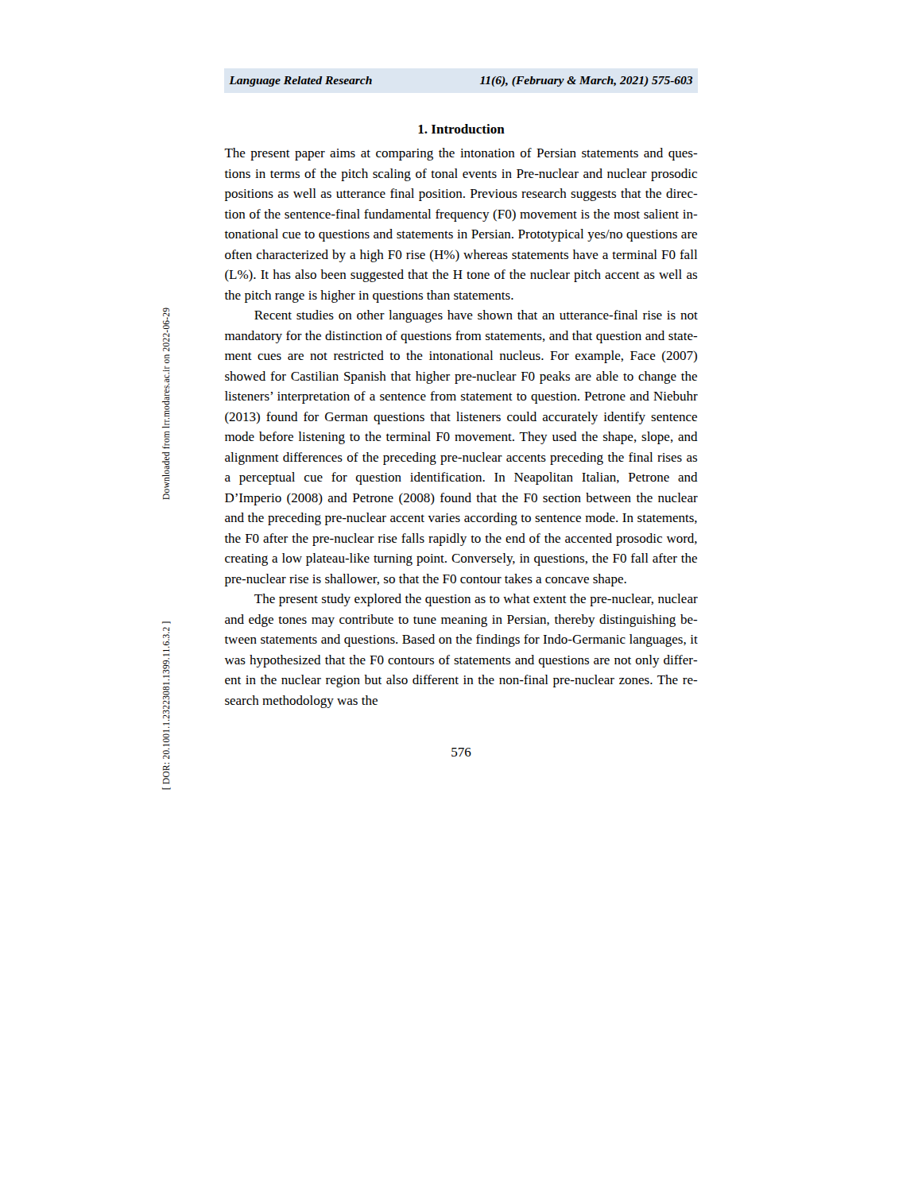Downloaded from lrr.modares.ac.ir on 2022-06-29
[ DOR: 20.1001.1.23223081.1399.11.6.3.2 ]
Language Related Research 11(6), (February & March, 2021) 575-603
1. Introduction
The present paper aims at comparing the intonation of Persian statements and questions in terms of the pitch scaling of tonal events in Pre-nuclear and nuclear prosodic positions as well as utterance final position. Previous research suggests that the direction of the sentence-final fundamental frequency (F0) movement is the most salient intonational cue to questions and statements in Persian. Prototypical yes/no questions are often characterized by a high F0 rise (H%) whereas statements have a terminal F0 fall (L%). It has also been suggested that the H tone of the nuclear pitch accent as well as the pitch range is higher in questions than statements.
Recent studies on other languages have shown that an utterance-final rise is not mandatory for the distinction of questions from statements, and that question and statement cues are not restricted to the intonational nucleus. For example, Face (2007) showed for Castilian Spanish that higher pre-nuclear F0 peaks are able to change the listeners’ interpretation of a sentence from statement to question. Petrone and Niebuhr (2013) found for German questions that listeners could accurately identify sentence mode before listening to the terminal F0 movement. They used the shape, slope, and alignment differences of the preceding pre-nuclear accents preceding the final rises as a perceptual cue for question identification. In Neapolitan Italian, Petrone and D’Imperio (2008) and Petrone (2008) found that the F0 section between the nuclear and the preceding pre-nuclear accent varies according to sentence mode. In statements, the F0 after the pre-nuclear rise falls rapidly to the end of the accented prosodic word, creating a low plateau-like turning point. Conversely, in questions, the F0 fall after the pre-nuclear rise is shallower, so that the F0 contour takes a concave shape.
The present study explored the question as to what extent the pre-nuclear, nuclear and edge tones may contribute to tune meaning in Persian, thereby distinguishing between statements and questions. Based on the findings for Indo-Germanic languages, it was hypothesized that the F0 contours of statements and questions are not only different in the nuclear region but also different in the non-final pre-nuclear zones. The research methodology was the
576